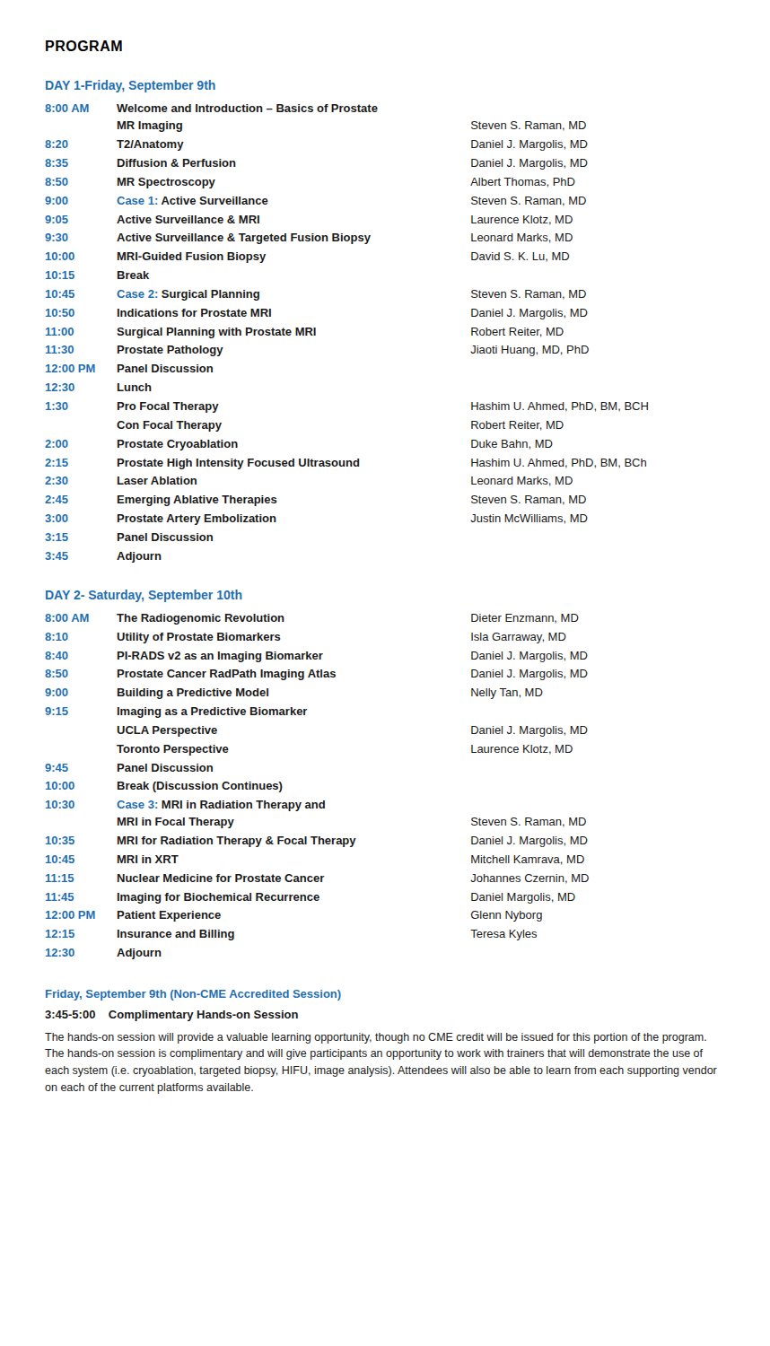PROGRAM
DAY 1-Friday, September 9th
| 8:00 AM | Welcome and Introduction – Basics of Prostate MR Imaging | Steven S. Raman, MD |
| 8:20 | T2/Anatomy | Daniel J. Margolis, MD |
| 8:35 | Diffusion & Perfusion | Daniel J. Margolis, MD |
| 8:50 | MR Spectroscopy | Albert Thomas, PhD |
| 9:00 | Case 1: Active Surveillance | Steven S. Raman, MD |
| 9:05 | Active Surveillance & MRI | Laurence Klotz, MD |
| 9:30 | Active Surveillance & Targeted Fusion Biopsy | Leonard Marks, MD |
| 10:00 | MRI-Guided Fusion Biopsy | David S. K. Lu, MD |
| 10:15 | Break | |
| 10:45 | Case 2: Surgical Planning | Steven S. Raman, MD |
| 10:50 | Indications for Prostate MRI | Daniel J. Margolis, MD |
| 11:00 | Surgical Planning with Prostate MRI | Robert Reiter, MD |
| 11:30 | Prostate Pathology | Jiaoti Huang, MD, PhD |
| 12:00 PM | Panel Discussion | |
| 12:30 | Lunch | |
| 1:30 | Pro Focal Therapy | Hashim U. Ahmed, PhD, BM, BCH |
| | Con Focal Therapy | Robert Reiter, MD |
| 2:00 | Prostate Cryoablation | Duke Bahn, MD |
| 2:15 | Prostate High Intensity Focused Ultrasound | Hashim U. Ahmed, PhD, BM, BCh |
| 2:30 | Laser Ablation | Leonard Marks, MD |
| 2:45 | Emerging Ablative Therapies | Steven S. Raman, MD |
| 3:00 | Prostate Artery Embolization | Justin McWilliams, MD |
| 3:15 | Panel Discussion | |
| 3:45 | Adjourn | |
DAY 2- Saturday, September 10th
| 8:00 AM | The Radiogenomic Revolution | Dieter Enzmann, MD |
| 8:10 | Utility of Prostate Biomarkers | Isla Garraway, MD |
| 8:40 | PI-RADS v2 as an Imaging Biomarker | Daniel J. Margolis, MD |
| 8:50 | Prostate Cancer RadPath Imaging Atlas | Daniel J. Margolis, MD |
| 9:00 | Building a Predictive Model | Nelly Tan, MD |
| 9:15 | Imaging as a Predictive Biomarker | |
| | UCLA Perspective | Daniel J. Margolis, MD |
| | Toronto Perspective | Laurence Klotz, MD |
| 9:45 | Panel Discussion | |
| 10:00 | Break (Discussion Continues) | |
| 10:30 | Case 3: MRI in Radiation Therapy and MRI in Focal Therapy | Steven S. Raman, MD |
| 10:35 | MRI for Radiation Therapy & Focal Therapy | Daniel J. Margolis, MD |
| 10:45 | MRI in XRT | Mitchell Kamrava, MD |
| 11:15 | Nuclear Medicine for Prostate Cancer | Johannes Czernin, MD |
| 11:45 | Imaging for Biochemical Recurrence | Daniel Margolis, MD |
| 12:00 PM | Patient Experience | Glenn Nyborg |
| 12:15 | Insurance and Billing | Teresa Kyles |
| 12:30 | Adjourn | |
Friday, September 9th (Non-CME Accredited Session)
3:45-5:00 Complimentary Hands-on Session
The hands-on session will provide a valuable learning opportunity, though no CME credit will be issued for this portion of the program. The hands-on session is complimentary and will give participants an opportunity to work with trainers that will demonstrate the use of each system (i.e. cryoablation, targeted biopsy, HIFU, image analysis). Attendees will also be able to learn from each supporting vendor on each of the current platforms available.